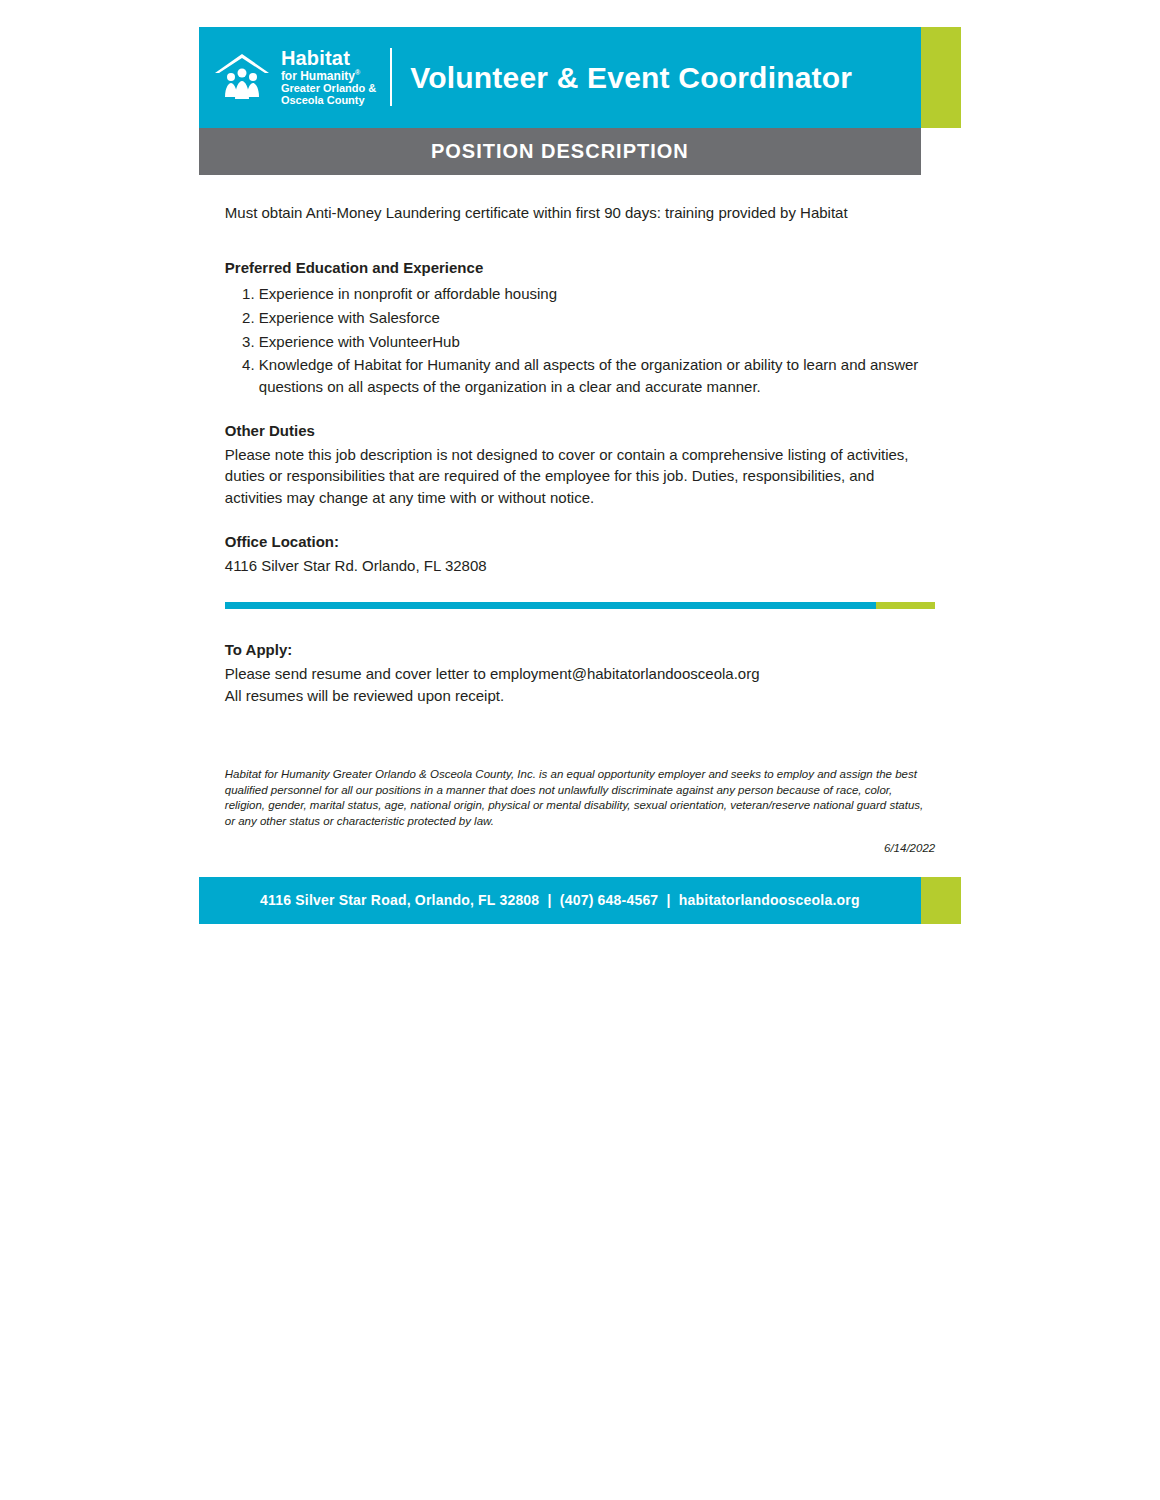Habitat
for Humanity®
Greater Orlando &
Osceola County
Volunteer & Event Coordinator
POSITION DESCRIPTION
Must obtain Anti-Money Laundering certificate within first 90 days: training provided by Habitat
Preferred Education and Experience
Experience in nonprofit or affordable housing
Experience with Salesforce
Experience with VolunteerHub
Knowledge of Habitat for Humanity and all aspects of the organization or ability to learn and answer questions on all aspects of the organization in a clear and accurate manner.
Other Duties
Please note this job description is not designed to cover or contain a comprehensive listing of activities, duties or responsibilities that are required of the employee for this job. Duties, responsibilities, and activities may change at any time with or without notice.
Office Location:
4116 Silver Star Rd. Orlando, FL 32808
To Apply:
Please send resume and cover letter to employment@habitatorlandoosceola.org
All resumes will be reviewed upon receipt.
Habitat for Humanity Greater Orlando & Osceola County, Inc. is an equal opportunity employer and seeks to employ and assign the best qualified personnel for all our positions in a manner that does not unlawfully discriminate against any person because of race, color, religion, gender, marital status, age, national origin, physical or mental disability, sexual orientation, veteran/reserve national guard status, or any other status or characteristic protected by law.
6/14/2022
4116 Silver Star Road, Orlando, FL 32808 | (407) 648-4567 | habitatorlandoosceola.org